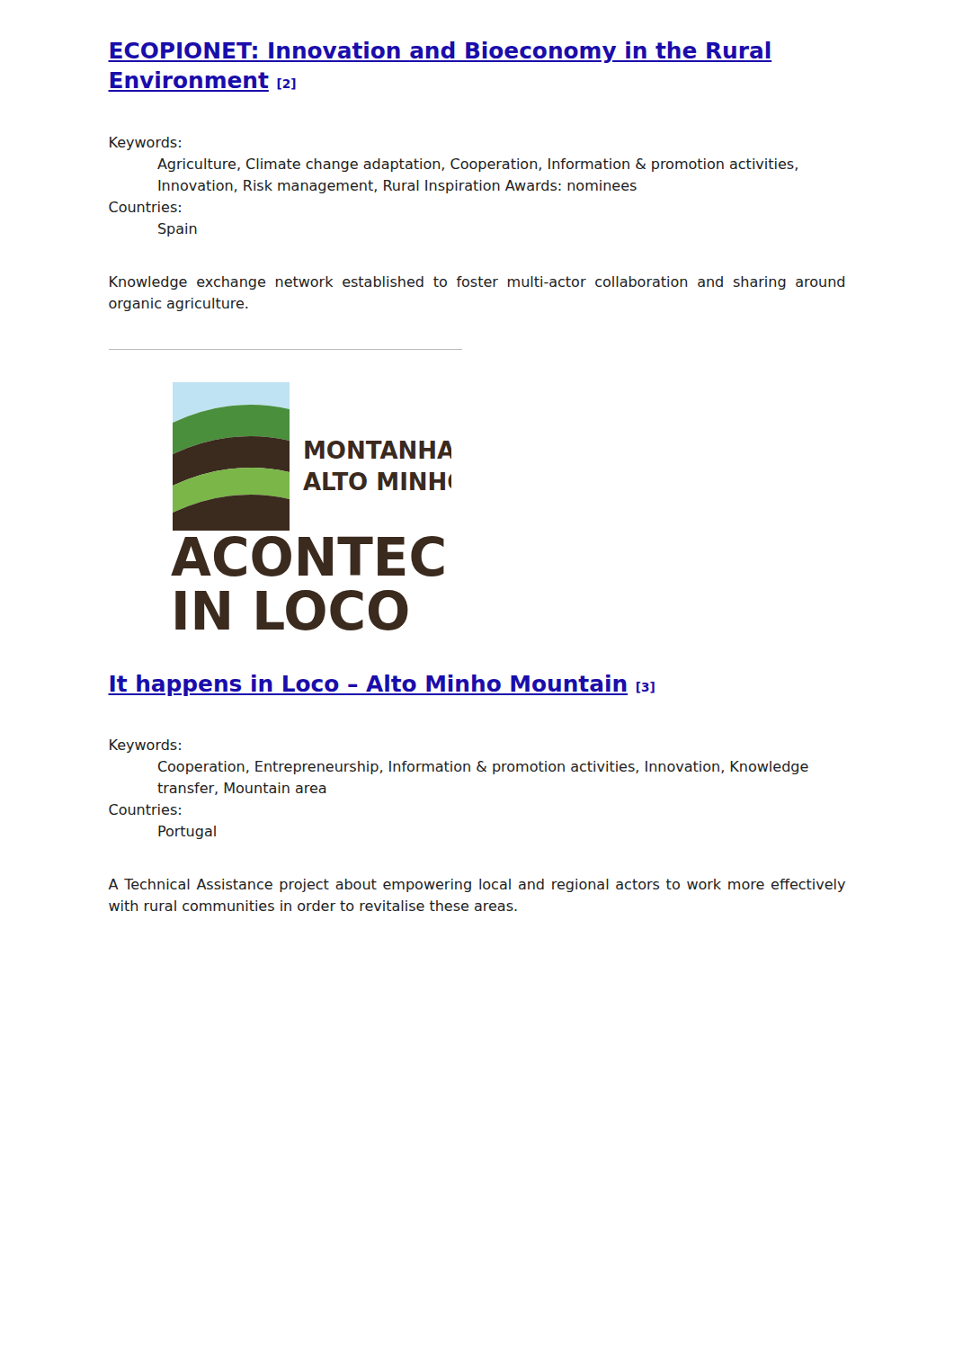ECOPIONET: Innovation and Bioeconomy in the Rural Environment [2]
Keywords:
Agriculture, Climate change adaptation, Cooperation, Information & promotion activities, Innovation, Risk management, Rural Inspiration Awards: nominees
Countries:
Spain
Knowledge exchange network established to foster multi-actor collaboration and sharing around organic agriculture.
MONTANHA DO ALTO MINHO ACONTECE IN LOCO
It happens in Loco – Alto Minho Mountain [3]
Keywords:
Cooperation, Entrepreneurship, Information & promotion activities, Innovation, Knowledge transfer, Mountain area
Countries:
Portugal
A Technical Assistance project about empowering local and regional actors to work more effectively with rural communities in order to revitalise these areas.